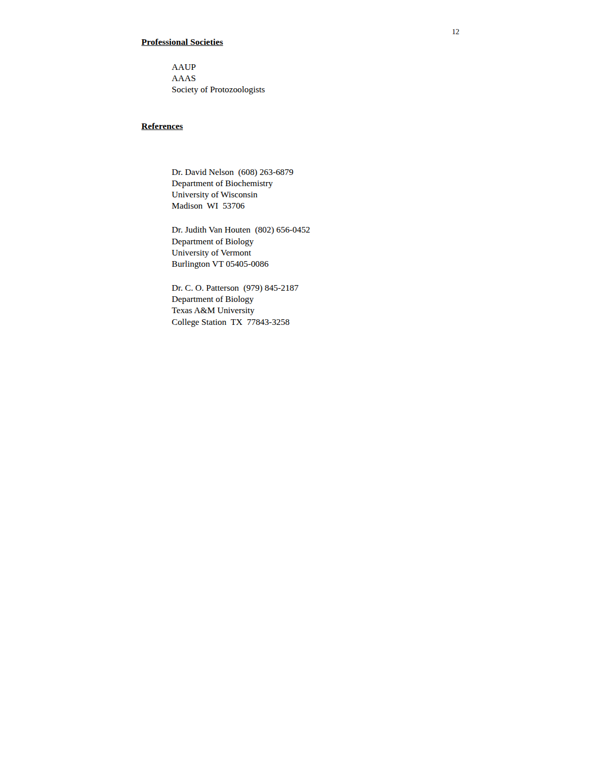12
Professional Societies
AAUP
AAAS
Society of Protozoologists
References
Dr. David Nelson (608) 263-6879
Department of Biochemistry
University of Wisconsin
Madison WI 53706
Dr. Judith Van Houten (802) 656-0452
Department of Biology
University of Vermont
Burlington VT 05405-0086
Dr. C. O. Patterson (979) 845-2187
Department of Biology
Texas A&M University
College Station TX 77843-3258